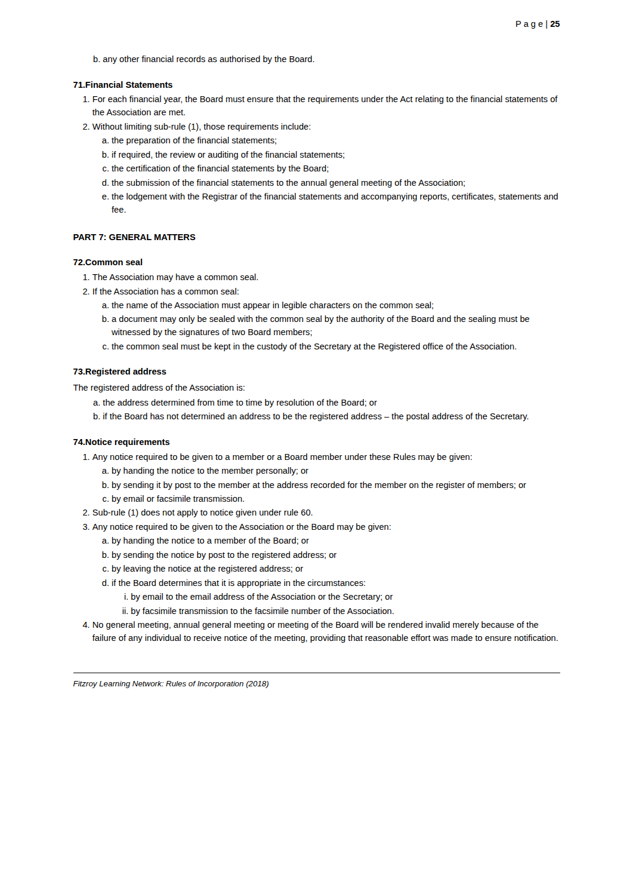P a g e | 25
any other financial records as authorised by the Board.
71.Financial Statements
For each financial year, the Board must ensure that the requirements under the Act relating to the financial statements of the Association are met.
Without limiting sub-rule (1), those requirements include:
the preparation of the financial statements;
if required, the review or auditing of the financial statements;
the certification of the financial statements by the Board;
the submission of the financial statements to the annual general meeting of the Association;
the lodgement with the Registrar of the financial statements and accompanying reports, certificates, statements and fee.
PART 7: GENERAL MATTERS
72.Common seal
The Association may have a common seal.
If the Association has a common seal:
the name of the Association must appear in legible characters on the common seal;
a document may only be sealed with the common seal by the authority of the Board and the sealing must be witnessed by the signatures of two Board members;
the common seal must be kept in the custody of the Secretary at the Registered office of the Association.
73.Registered address
The registered address of the Association is:
the address determined from time to time by resolution of the Board; or
if the Board has not determined an address to be the registered address – the postal address of the Secretary.
74.Notice requirements
Any notice required to be given to a member or a Board member under these Rules may be given:
by handing the notice to the member personally; or
by sending it by post to the member at the address recorded for the member on the register of members; or
by email or facsimile transmission.
Sub-rule (1) does not apply to notice given under rule 60.
Any notice required to be given to the Association or the Board may be given:
by handing the notice to a member of the Board; or
by sending the notice by post to the registered address; or
by leaving the notice at the registered address; or
if the Board determines that it is appropriate in the circumstances:
by email to the email address of the Association or the Secretary; or
by facsimile transmission to the facsimile number of the Association.
No general meeting, annual general meeting or meeting of the Board will be rendered invalid merely because of the failure of any individual to receive notice of the meeting, providing that reasonable effort was made to ensure notification.
Fitzroy Learning Network: Rules of Incorporation (2018)